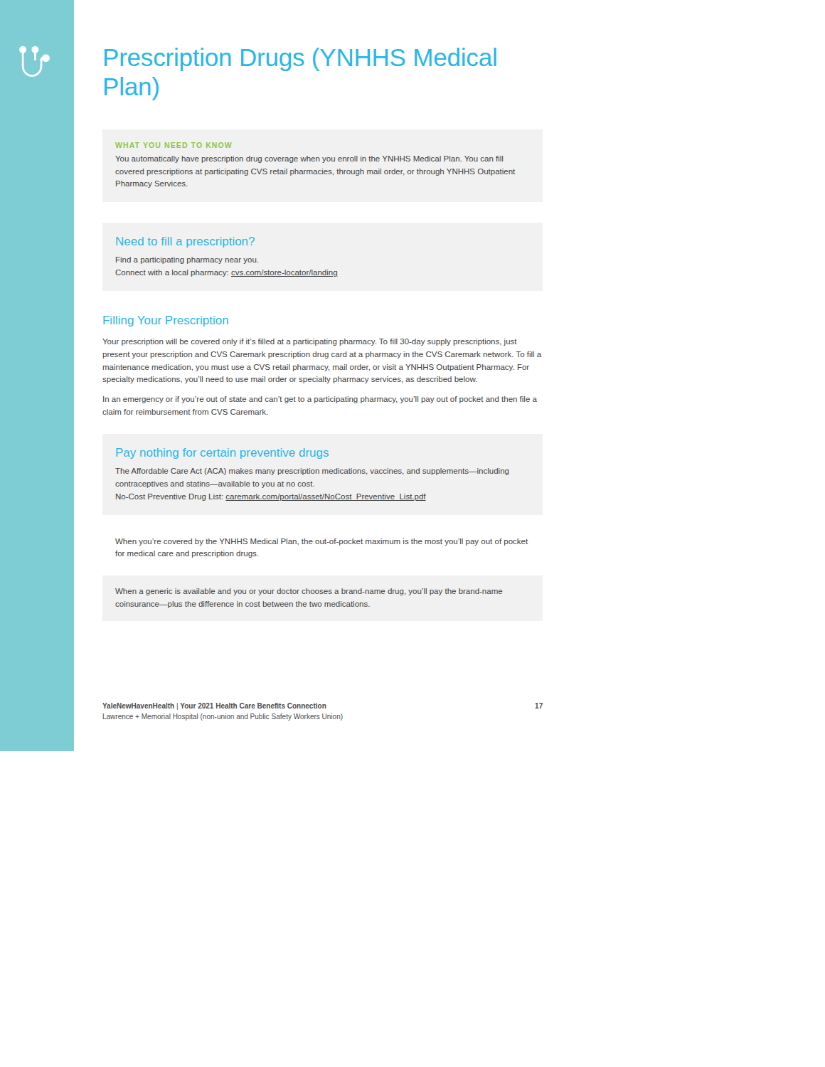Prescription Drugs (YNHHS Medical Plan)
WHAT YOU NEED TO KNOW
You automatically have prescription drug coverage when you enroll in the YNHHS Medical Plan. You can fill covered prescriptions at participating CVS retail pharmacies, through mail order, or through YNHHS Outpatient Pharmacy Services.
Need to fill a prescription?
Find a participating pharmacy near you.
Connect with a local pharmacy: cvs.com/store-locator/landing
Filling Your Prescription
Your prescription will be covered only if it’s filled at a participating pharmacy. To fill 30-day supply prescriptions, just present your prescription and CVS Caremark prescription drug card at a pharmacy in the CVS Caremark network. To fill a maintenance medication, you must use a CVS retail pharmacy, mail order, or visit a YNHHS Outpatient Pharmacy. For specialty medications, you’ll need to use mail order or specialty pharmacy services, as described below.
In an emergency or if you’re out of state and can’t get to a participating pharmacy, you’ll pay out of pocket and then file a claim for reimbursement from CVS Caremark.
Pay nothing for certain preventive drugs
The Affordable Care Act (ACA) makes many prescription medications, vaccines, and supplements—including contraceptives and statins—available to you at no cost.
No-Cost Preventive Drug List: caremark.com/portal/asset/NoCost_Preventive_List.pdf
When you’re covered by the YNHHS Medical Plan, the out-of-pocket maximum is the most you’ll pay out of pocket for medical care and prescription drugs.
When a generic is available and you or your doctor chooses a brand-name drug, you’ll pay the brand-name coinsurance—plus the difference in cost between the two medications.
YaleNewHavenHealth | Your 2021 Health Care Benefits Connection
Lawrence + Memorial Hospital (non-union and Public Safety Workers Union)
17